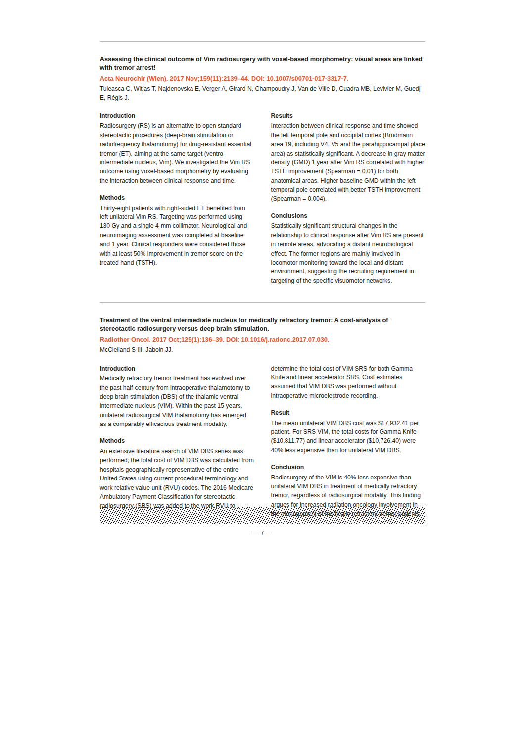Assessing the clinical outcome of Vim radiosurgery with voxel-based morphometry: visual areas are linked with tremor arrest!
Acta Neurochir (Wien). 2017 Nov;159(11):2139–44. DOI: 10.1007/s00701-017-3317-7.
Tuleasca C, Witjas T, Najdenovska E, Verger A, Girard N, Champoudry J, Van de Ville D, Cuadra MB, Levivier M, Guedj E, Régis J.
Introduction
Radiosurgery (RS) is an alternative to open standard stereotactic procedures (deep-brain stimulation or radiofrequency thalamotomy) for drug-resistant essential tremor (ET), aiming at the same target (ventro-intermediate nucleus, Vim). We investigated the Vim RS outcome using voxel-based morphometry by evaluating the interaction between clinical response and time.
Methods
Thirty-eight patients with right-sided ET benefited from left unilateral Vim RS. Targeting was performed using 130 Gy and a single 4-mm collimator. Neurological and neuroimaging assessment was completed at baseline and 1 year. Clinical responders were considered those with at least 50% improvement in tremor score on the treated hand (TSTH).
Results
Interaction between clinical response and time showed the left temporal pole and occipital cortex (Brodmann area 19, including V4, V5 and the parahippocampal place area) as statistically significant. A decrease in gray matter density (GMD) 1 year after Vim RS correlated with higher TSTH improvement (Spearman = 0.01) for both anatomical areas. Higher baseline GMD within the left temporal pole correlated with better TSTH improvement (Spearman = 0.004).
Conclusions
Statistically significant structural changes in the relationship to clinical response after Vim RS are present in remote areas, advocating a distant neurobiological effect. The former regions are mainly involved in locomotor monitoring toward the local and distant environment, suggesting the recruiting requirement in targeting of the specific visuomotor networks.
Treatment of the ventral intermediate nucleus for medically refractory tremor: A cost-analysis of stereotactic radiosurgery versus deep brain stimulation.
Radiother Oncol. 2017 Oct;125(1):136–39. DOI: 10.1016/j.radonc.2017.07.030.
McClelland S III, Jaboin JJ.
Introduction
Medically refractory tremor treatment has evolved over the past half-century from intraoperative thalamotomy to deep brain stimulation (DBS) of the thalamic ventral intermediate nucleus (VIM). Within the past 15 years, unilateral radiosurgical VIM thalamotomy has emerged as a comparably efficacious treatment modality.
Methods
An extensive literature search of VIM DBS series was performed; the total cost of VIM DBS was calculated from hospitals geographically representative of the entire United States using current procedural terminology and work relative value unit (RVU) codes. The 2016 Medicare Ambulatory Payment Classification for stereotactic radiosurgery (SRS) was added to the work RVU to determine the total cost of VIM SRS for both Gamma Knife and linear accelerator SRS. Cost estimates assumed that VIM DBS was performed without intraoperative microelectrode recording.
Result
The mean unilateral VIM DBS cost was $17,932.41 per patient. For SRS VIM, the total costs for Gamma Knife ($10,811.77) and linear accelerator ($10,726.40) were 40% less expensive than for unilateral VIM DBS.
Conclusion
Radiosurgery of the VIM is 40% less expensive than unilateral VIM DBS in treatment of medically refractory tremor, regardless of radiosurgical modality. This finding argues for increased radiation oncology involvement in the management of medically refractory tremor patients.
— 7 —